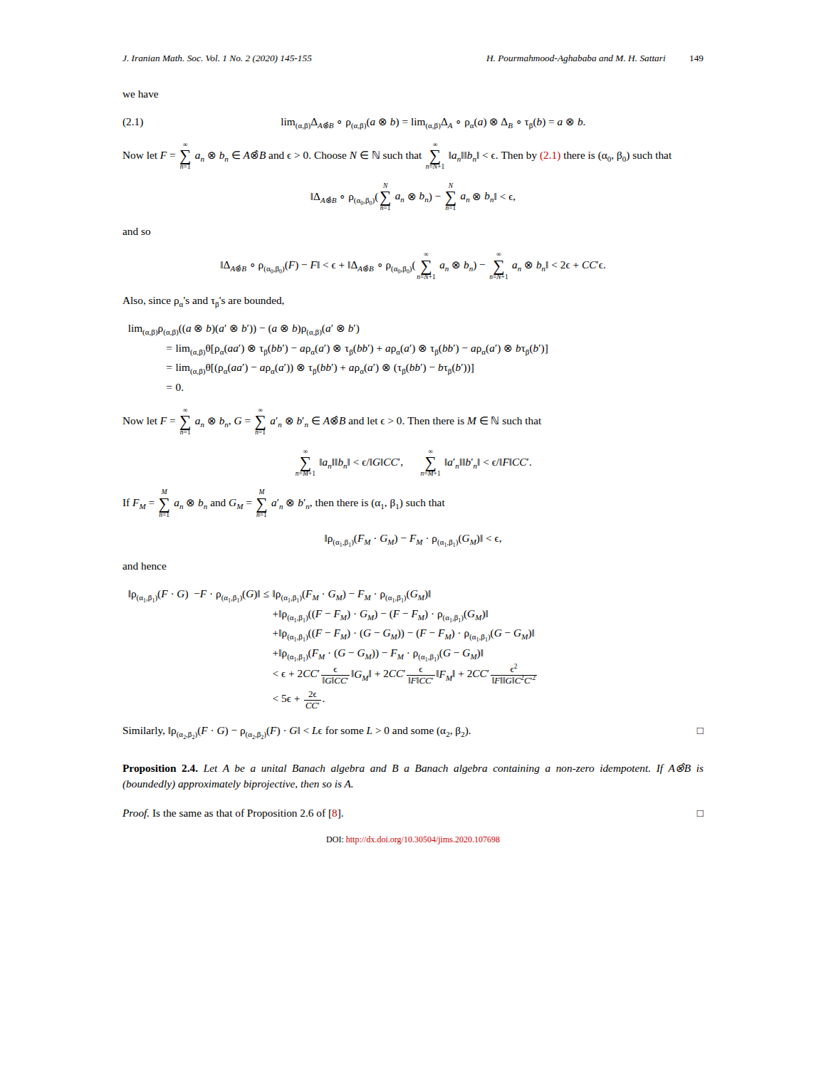J. Iranian Math. Soc. Vol. 1 No. 2 (2020) 145-155
H. Pourmahmood-Aghababa and M. H. Sattari 149
we have
(2.1)
lim(α,β)ΔA⊗̂B ∘ ρ(α,β)(a ⊗ b) = lim(α,β)ΔA ∘ ρα(a) ⊗ ΔB ∘ τβ(b) = a ⊗ b.
Now let F = ∞∑n=1 an ⊗ bn ∈ A⊗̂B and ϵ > 0. Choose N ∈ ℕ such that ∞∑n=N+1 ‖an‖‖bn‖ < ϵ. Then by (2.1) there is (α0, β0) such that
‖ΔA⊗̂B ∘ ρ(α0,β0)(N∑n=1 an ⊗ bn) − N∑n=1 an ⊗ bn‖ < ϵ,
and so
‖ΔA⊗̂B ∘ ρ(α0,β0)(F) − F‖ < ϵ + ‖ΔA⊗̂B ∘ ρ(α0,β0)(∞∑n=N+1 an ⊗ bn) − ∞∑n=N+1 an ⊗ bn‖ < 2ϵ + CC′ϵ.
Also, since ρα's and τβ's are bounded,
lim(α,β)ρ(α,β)((a ⊗ b)(a′ ⊗ b′)) − (a ⊗ b)ρ(α,β)(a′ ⊗ b′)
=
lim(α,β)θ[ρα(aa′) ⊗ τβ(bb′) − aρα(a′) ⊗ τβ(bb′) + aρα(a′) ⊗ τβ(bb′) − aρα(a′) ⊗ bτβ(b′)]
=
lim(α,β)θ[(ρα(aa′) − aρα(a′)) ⊗ τβ(bb′) + aρα(a′) ⊗ (τβ(bb′) − bτβ(b′))]
=
0.
Now let F = ∞∑n=1 an ⊗ bn, G = ∞∑n=1 a′n ⊗ b′n ∈ A⊗̂B and let ϵ > 0. Then there is M ∈ ℕ such that
∞∑n=M+1 ‖an‖‖bn‖ < ϵ/‖G‖CC′, ∞∑n=M+1 ‖a′n‖‖b′n‖ < ϵ/‖F‖CC′.
If FM = M∑n=1 an ⊗ bn and GM = M∑n=1 a′n ⊗ b′n, then there is (α1, β1) such that
‖ρ(α1,β1)(FM · GM) − FM · ρ(α1,β1)(GM)‖ < ϵ,
and hence
‖ρ(α1,β1)(F · G) −F · ρ(α1,β1)(G)‖ ≤
‖ρ(α1,β1)(FM · GM) − FM · ρ(α1,β1)(GM)‖
‖ρ(α1,β1)(F · G) −F · ρ(α1,β1)(G)‖ ≤
+‖ρ(α1,β1)((F − FM) · GM) − (F − FM) · ρ(α1,β1)(GM)‖
‖ρ(α1,β1)(F · G) −F · ρ(α1,β1)(G)‖ ≤
+‖ρ(α1,β1)((F − FM) · (G − GM)) − (F − FM) · ρ(α1,β1)(G − GM)‖
‖ρ(α1,β1)(F · G) −F · ρ(α1,β1)(G)‖ ≤
+‖ρ(α1,β1)(FM · (G − GM)) − FM · ρ(α1,β1)(G − GM)‖
‖ρ(α1,β1)(F · G) −F · ρ(α1,β1)(G)‖ ≤
< ϵ + 2CC′ϵ‖G‖CC′‖GM‖ + 2CC′ϵ‖F‖CC′‖FM‖ + 2CC′ϵ2‖F‖‖G‖C2C′2
‖ρ(α1,β1)(F · G) −F · ρ(α1,β1)(G)‖ ≤
< 5ϵ + 2ϵ CC′.
Similarly, ‖ρ(α2,β2)(F · G) − ρ(α2,β2)(F) · G‖ < Lϵ for some L > 0 and some (α2, β2). □
Proposition 2.4. Let A be a unital Banach algebra and B a Banach algebra containing a non-zero idempotent. If A⊗̂B is (boundedly) approximately biprojective, then so is A.
Proof. Is the same as that of Proposition 2.6 of [8]. □
DOI: http://dx.doi.org/10.30504/jims.2020.107698